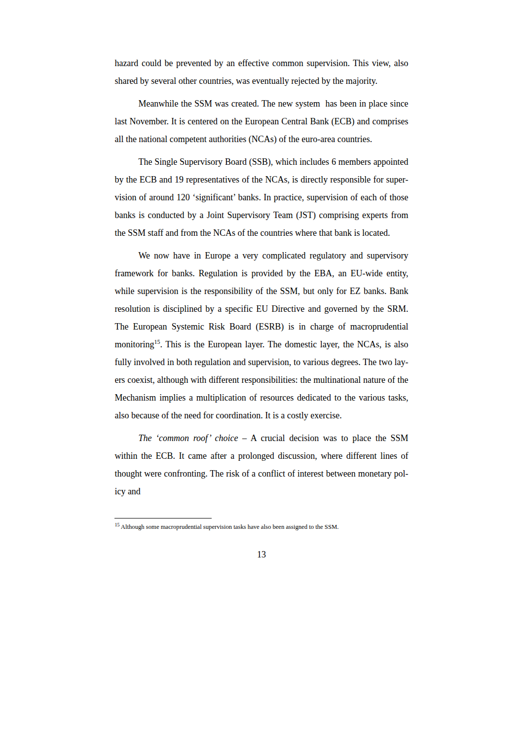hazard could be prevented by an effective common supervision. This view, also shared by several other countries, was eventually rejected by the majority.
Meanwhile the SSM was created. The new system has been in place since last November. It is centered on the European Central Bank (ECB) and comprises all the national competent authorities (NCAs) of the euro-area countries.
The Single Supervisory Board (SSB), which includes 6 members appointed by the ECB and 19 representatives of the NCAs, is directly responsible for supervision of around 120 ‘significant’ banks. In practice, supervision of each of those banks is conducted by a Joint Supervisory Team (JST) comprising experts from the SSM staff and from the NCAs of the countries where that bank is located.
We now have in Europe a very complicated regulatory and supervisory framework for banks. Regulation is provided by the EBA, an EU-wide entity, while supervision is the responsibility of the SSM, but only for EZ banks. Bank resolution is disciplined by a specific EU Directive and governed by the SRM. The European Systemic Risk Board (ESRB) is in charge of macroprudential monitoring15. This is the European layer. The domestic layer, the NCAs, is also fully involved in both regulation and supervision, to various degrees. The two layers coexist, although with different responsibilities: the multinational nature of the Mechanism implies a multiplication of resources dedicated to the various tasks, also because of the need for coordination. It is a costly exercise.
The ‘common roof’ choice – A crucial decision was to place the SSM within the ECB. It came after a prolonged discussion, where different lines of thought were confronting. The risk of a conflict of interest between monetary policy and
15 Although some macroprudential supervision tasks have also been assigned to the SSM.
13